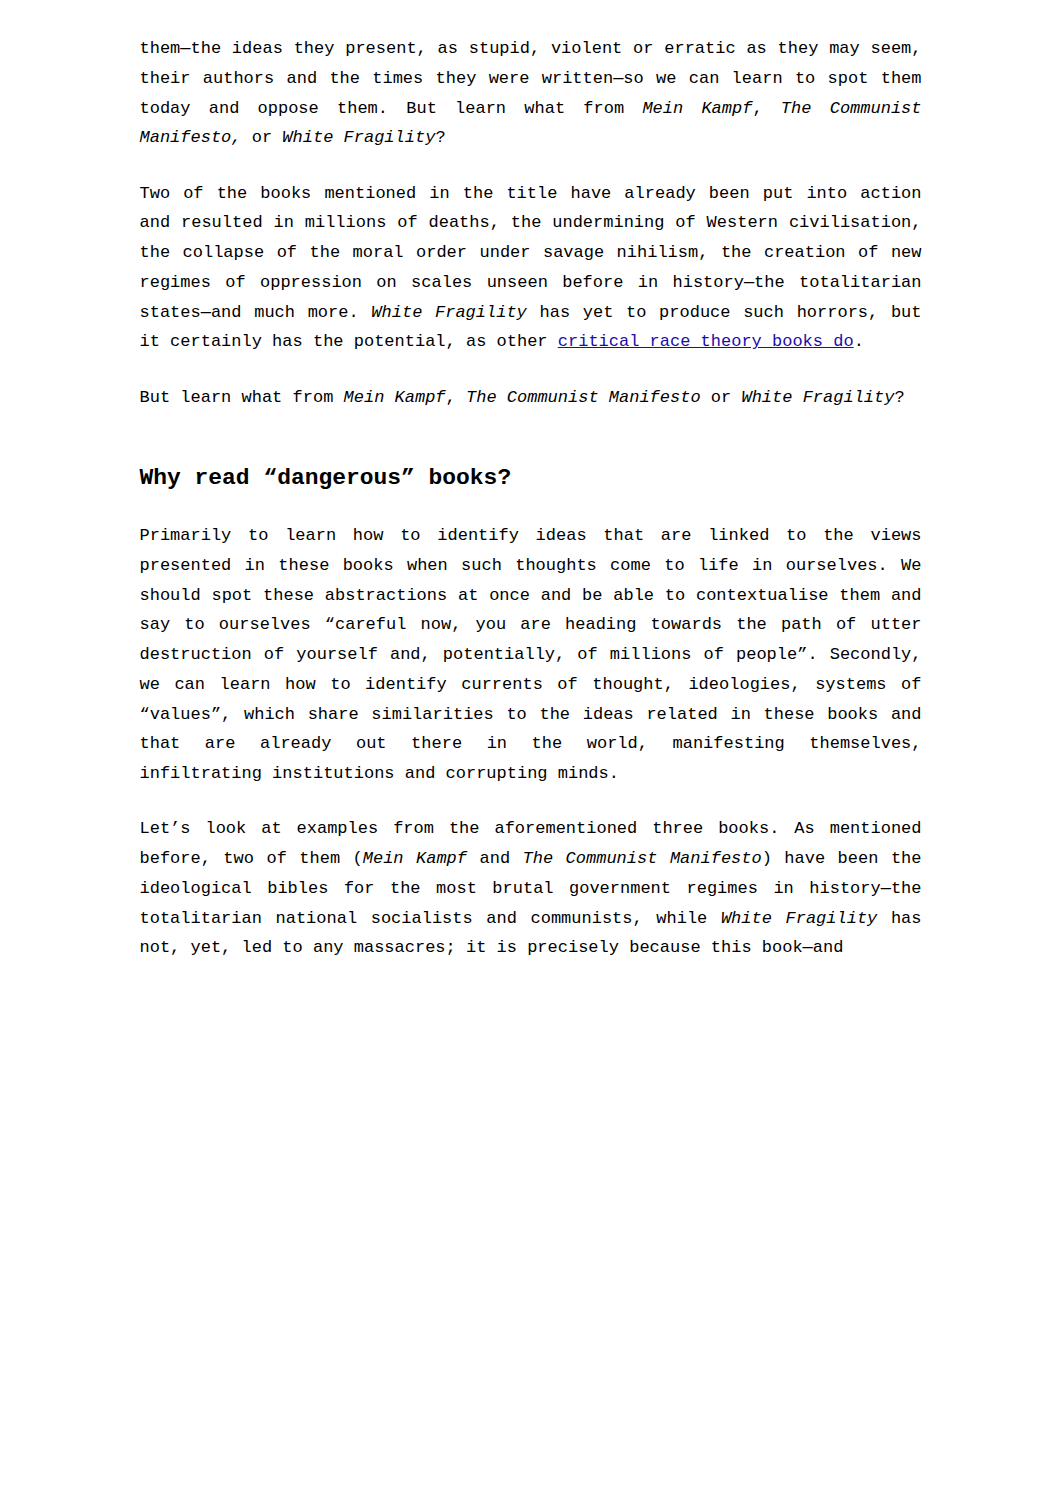them—the ideas they present, as stupid, violent or erratic as they may seem, their authors and the times they were written—so we can learn to spot them today and oppose them. But learn what from Mein Kampf, The Communist Manifesto, or White Fragility?
Two of the books mentioned in the title have already been put into action and resulted in millions of deaths, the undermining of Western civilisation, the collapse of the moral order under savage nihilism, the creation of new regimes of oppression on scales unseen before in history—the totalitarian states—and much more. White Fragility has yet to produce such horrors, but it certainly has the potential, as other critical race theory books do.
But learn what from Mein Kampf, The Communist Manifesto or White Fragility?
Why read “dangerous” books?
Primarily to learn how to identify ideas that are linked to the views presented in these books when such thoughts come to life in ourselves. We should spot these abstractions at once and be able to contextualise them and say to ourselves “careful now, you are heading towards the path of utter destruction of yourself and, potentially, of millions of people”. Secondly, we can learn how to identify currents of thought, ideologies, systems of “values”, which share similarities to the ideas related in these books and that are already out there in the world, manifesting themselves, infiltrating institutions and corrupting minds.
Let’s look at examples from the aforementioned three books. As mentioned before, two of them (Mein Kampf and The Communist Manifesto) have been the ideological bibles for the most brutal government regimes in history—the totalitarian national socialists and communists, while White Fragility has not, yet, led to any massacres; it is precisely because this book—and